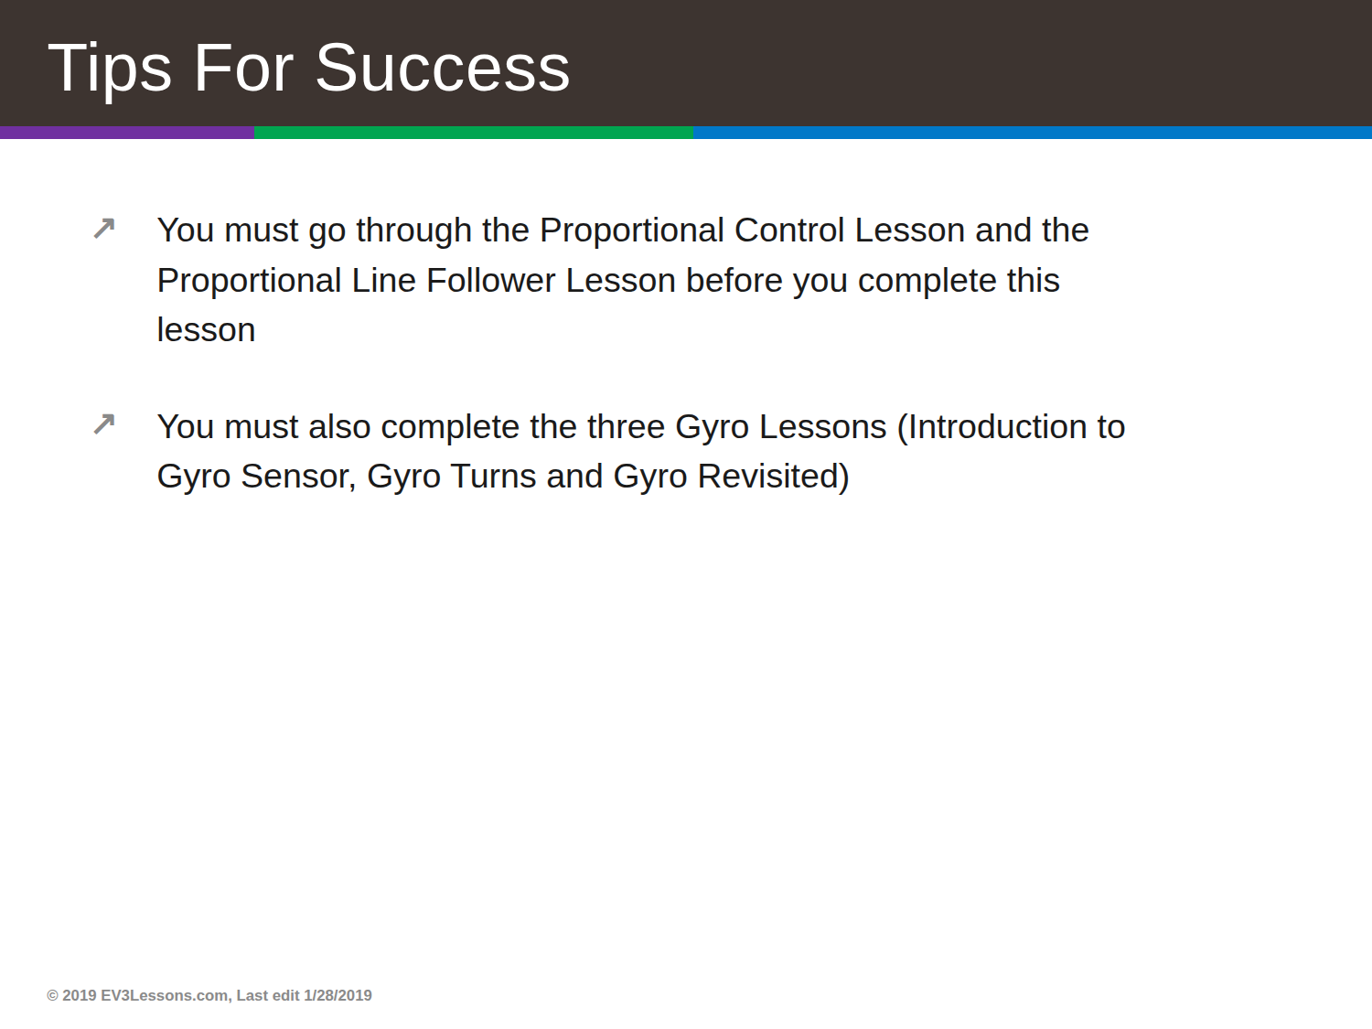Tips For Success
You must go through the Proportional Control Lesson and the Proportional Line Follower Lesson before you complete this lesson
You must also complete the three Gyro Lessons (Introduction to Gyro Sensor, Gyro Turns and Gyro Revisited)
© 2019 EV3Lessons.com, Last edit 1/28/2019